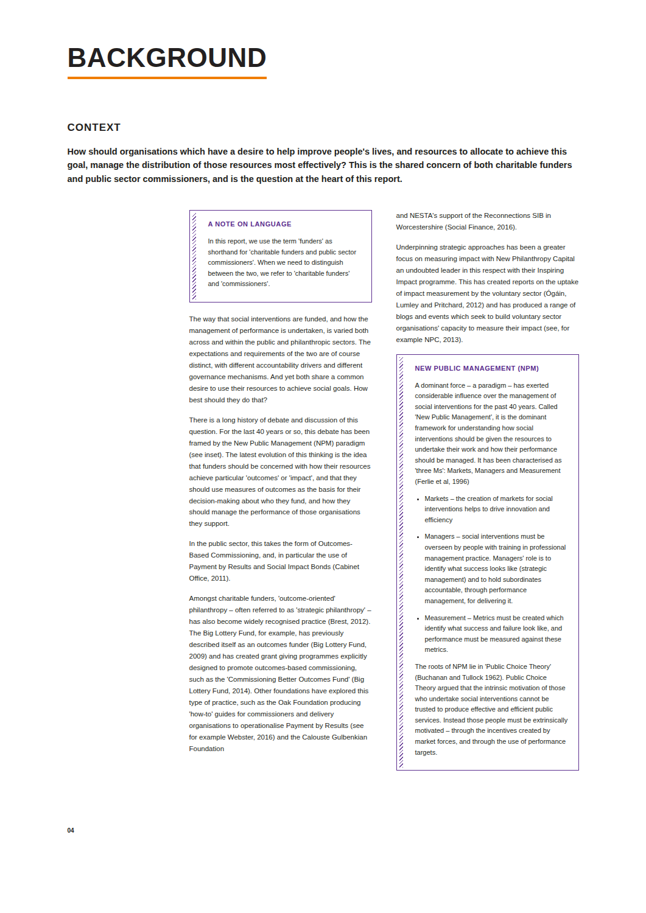BACKGROUND
CONTEXT
How should organisations which have a desire to help improve people's lives, and resources to allocate to achieve this goal, manage the distribution of those resources most effectively? This is the shared concern of both charitable funders and public sector commissioners, and is the question at the heart of this report.
A NOTE ON LANGUAGE
In this report, we use the term 'funders' as shorthand for 'charitable funders and public sector commissioners'. When we need to distinguish between the two, we refer to 'charitable funders' and 'commissioners'.
The way that social interventions are funded, and how the management of performance is undertaken, is varied both across and within the public and philanthropic sectors. The expectations and requirements of the two are of course distinct, with different accountability drivers and different governance mechanisms. And yet both share a common desire to use their resources to achieve social goals. How best should they do that?
There is a long history of debate and discussion of this question. For the last 40 years or so, this debate has been framed by the New Public Management (NPM) paradigm (see inset). The latest evolution of this thinking is the idea that funders should be concerned with how their resources achieve particular 'outcomes' or 'impact', and that they should use measures of outcomes as the basis for their decision-making about who they fund, and how they should manage the performance of those organisations they support.
In the public sector, this takes the form of Outcomes-Based Commissioning, and, in particular the use of Payment by Results and Social Impact Bonds (Cabinet Office, 2011).
Amongst charitable funders, 'outcome-oriented' philanthropy – often referred to as 'strategic philanthropy' – has also become widely recognised practice (Brest, 2012). The Big Lottery Fund, for example, has previously described itself as an outcomes funder (Big Lottery Fund, 2009) and has created grant giving programmes explicitly designed to promote outcomes-based commissioning, such as the 'Commissioning Better Outcomes Fund' (Big Lottery Fund, 2014). Other foundations have explored this type of practice, such as the Oak Foundation producing 'how-to' guides for commissioners and delivery organisations to operationalise Payment by Results (see for example Webster, 2016) and the Calouste Gulbenkian Foundation
and NESTA's support of the Reconnections SIB in Worcestershire (Social Finance, 2016).
Underpinning strategic approaches has been a greater focus on measuring impact with New Philanthropy Capital an undoubted leader in this respect with their Inspiring Impact programme. This has created reports on the uptake of impact measurement by the voluntary sector (Ógáin, Lumley and Pritchard, 2012) and has produced a range of blogs and events which seek to build voluntary sector organisations' capacity to measure their impact (see, for example NPC, 2013).
NEW PUBLIC MANAGEMENT (NPM)
A dominant force – a paradigm – has exerted considerable influence over the management of social interventions for the past 40 years. Called 'New Public Management', it is the dominant framework for understanding how social interventions should be given the resources to undertake their work and how their performance should be managed. It has been characterised as 'three Ms': Markets, Managers and Measurement (Ferlie et al, 1996)
Markets – the creation of markets for social interventions helps to drive innovation and efficiency
Managers – social interventions must be overseen by people with training in professional management practice. Managers' role is to identify what success looks like (strategic management) and to hold subordinates accountable, through performance management, for delivering it.
Measurement – Metrics must be created which identify what success and failure look like, and performance must be measured against these metrics.
The roots of NPM lie in 'Public Choice Theory' (Buchanan and Tullock 1962). Public Choice Theory argued that the intrinsic motivation of those who undertake social interventions cannot be trusted to produce effective and efficient public services. Instead those people must be extrinsically motivated – through the incentives created by market forces, and through the use of performance targets.
04